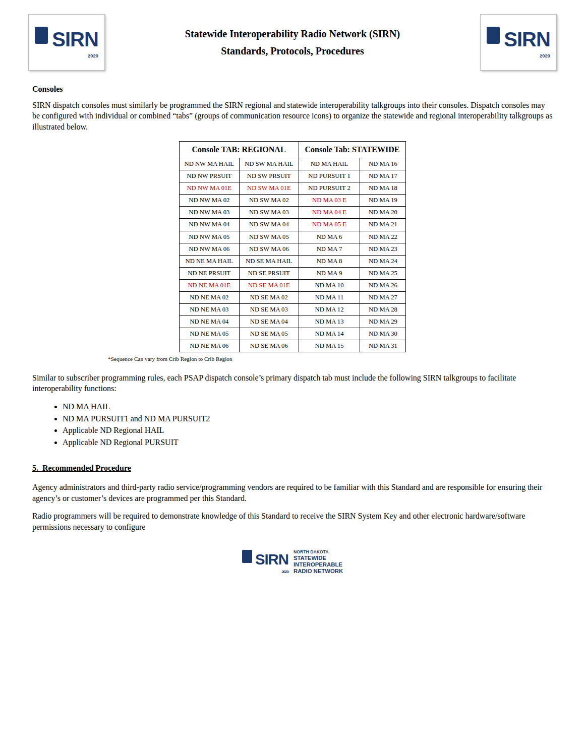SIRN2020
Statewide Interoperability Radio Network (SIRN)
Standards, Protocols, Procedures
SIRN2020
Consoles
SIRN dispatch consoles must similarly be programmed the SIRN regional and statewide interoperability talkgroups into their consoles. Dispatch consoles may be configured with individual or combined “tabs” (groups of communication resource icons) to organize the statewide and regional interoperability talkgroups as illustrated below.
| Console TAB: REGIONAL | Console Tab: STATEWIDE |
| --- | --- |
| ND NW MA HAIL | ND SW MA HAIL | ND MA HAIL | ND MA 16 |
| ND NW PRSUIT | ND SW PRSUIT | ND PURSUIT 1 | ND MA 17 |
| ND NW MA 01E | ND SW MA 01E | ND PURSUIT 2 | ND MA 18 |
| ND NW MA 02 | ND SW MA 02 | ND MA 03 E | ND MA 19 |
| ND NW MA 03 | ND SW MA 03 | ND MA 04 E | ND MA 20 |
| ND NW MA 04 | ND SW MA 04 | ND MA 05 E | ND MA 21 |
| ND NW MA 05 | ND SW MA 05 | ND MA 6 | ND MA 22 |
| ND NW MA 06 | ND SW MA 06 | ND MA 7 | ND MA 23 |
| ND NE MA HAIL | ND SE MA HAIL | ND MA 8 | ND MA 24 |
| ND NE PRSUIT | ND SE PRSUIT | ND MA 9 | ND MA 25 |
| ND NE MA 01E | ND SE MA 01E | ND MA 10 | ND MA 26 |
| ND NE MA 02 | ND SE MA 02 | ND MA 11 | ND MA 27 |
| ND NE MA 03 | ND SE MA 03 | ND MA 12 | ND MA 28 |
| ND NE MA 04 | ND SE MA 04 | ND MA 13 | ND MA 29 |
| ND NE MA 05 | ND SE MA 05 | ND MA 14 | ND MA 30 |
| ND NE MA 06 | ND SE MA 06 | ND MA 15 | ND MA 31 |
*Sequence Can vary from Crib Region to Crib Region
Similar to subscriber programming rules, each PSAP dispatch console’s primary dispatch tab must include the following SIRN talkgroups to facilitate interoperability functions:
ND MA HAIL
ND MA PURSUIT1 and ND MA PURSUIT2
Applicable ND Regional HAIL
Applicable ND Regional PURSUIT
5. Recommended Procedure
Agency administrators and third-party radio service/programming vendors are required to be familiar with this Standard and are responsible for ensuring their agency’s or customer’s devices are programmed per this Standard.
Radio programmers will be required to demonstrate knowledge of this Standard to receive the SIRN System Key and other electronic hardware/software permissions necessary to configure
SIRN2020
North Dakota Statewide
Interoperable
Radio Network